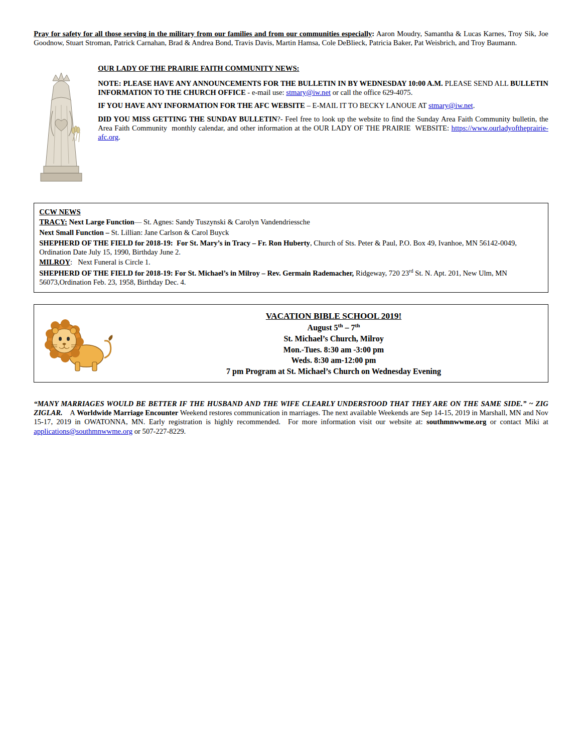Pray for safety for all those serving in the military from our families and from our communities especially: Aaron Moudry, Samantha & Lucas Karnes, Troy Sik, Joe Goodnow, Stuart Stroman, Patrick Carnahan, Brad & Andrea Bond, Travis Davis, Martin Hamsa, Cole DeBlieck, Patricia Baker, Pat Weisbrich, and Troy Baumann.
OUR LADY OF THE PRAIRIE FAITH COMMUNITY NEWS:
NOTE: PLEASE HAVE ANY ANNOUNCEMENTS FOR THE BULLETIN IN BY WEDNESDAY 10:00 A.M. PLEASE SEND ALL BULLETIN INFORMATION TO THE CHURCH OFFICE - e-mail use: stmary@iw.net or call the office 629-4075.
IF YOU HAVE ANY INFORMATION FOR THE AFC WEBSITE – E-MAIL IT TO BECKY LANOUE AT stmary@iw.net.
DID YOU MISS GETTING THE SUNDAY BULLETIN?- Feel free to look up the website to find the Sunday Area Faith Community bulletin, the Area Faith Community monthly calendar, and other information at the OUR LADY OF THE PRAIRIE WEBSITE: https://www.ourladyoftheprairie-afc.org.
CCW NEWS
TRACY: Next Large Function— St. Agnes: Sandy Tuszynski & Carolyn Vandendriessche
Next Small Function – St. Lillian: Jane Carlson & Carol Buyck
SHEPHERD OF THE FIELD for 2018-19: For St. Mary’s in Tracy – Fr. Ron Huberty, Church of Sts. Peter & Paul, P.O. Box 49, Ivanhoe, MN 56142-0049, Ordination Date July 15, 1990, Birthday June 2.
MILROY: Next Funeral is Circle 1.
SHEPHERD OF THE FIELD for 2018-19: For St. Michael’s in Milroy – Rev. Germain Rademacher, Ridgeway, 720 23rd St. N. Apt. 201, New Ulm, MN 56073,Ordination Feb. 23, 1958, Birthday Dec. 4.
VACATION BIBLE SCHOOL 2019!
August 5th – 7th
St. Michael’s Church, Milroy
Mon.-Tues. 8:30 am -3:00 pm
Weds. 8:30 am-12:00 pm
7 pm Program at St. Michael’s Church on Wednesday Evening
“MANY MARRIAGES WOULD BE BETTER IF THE HUSBAND AND THE WIFE CLEARLY UNDERSTOOD THAT THEY ARE ON THE SAME SIDE.” ~ ZIG ZIGLAR. A Worldwide Marriage Encounter Weekend restores communication in marriages. The next available Weekends are Sep 14-15, 2019 in Marshall, MN and Nov 15-17, 2019 in OWATONNA, MN. Early registration is highly recommended. For more information visit our website at: southmnwwme.org or contact Miki at applications@southmnwwme.org or 507-227-8229.